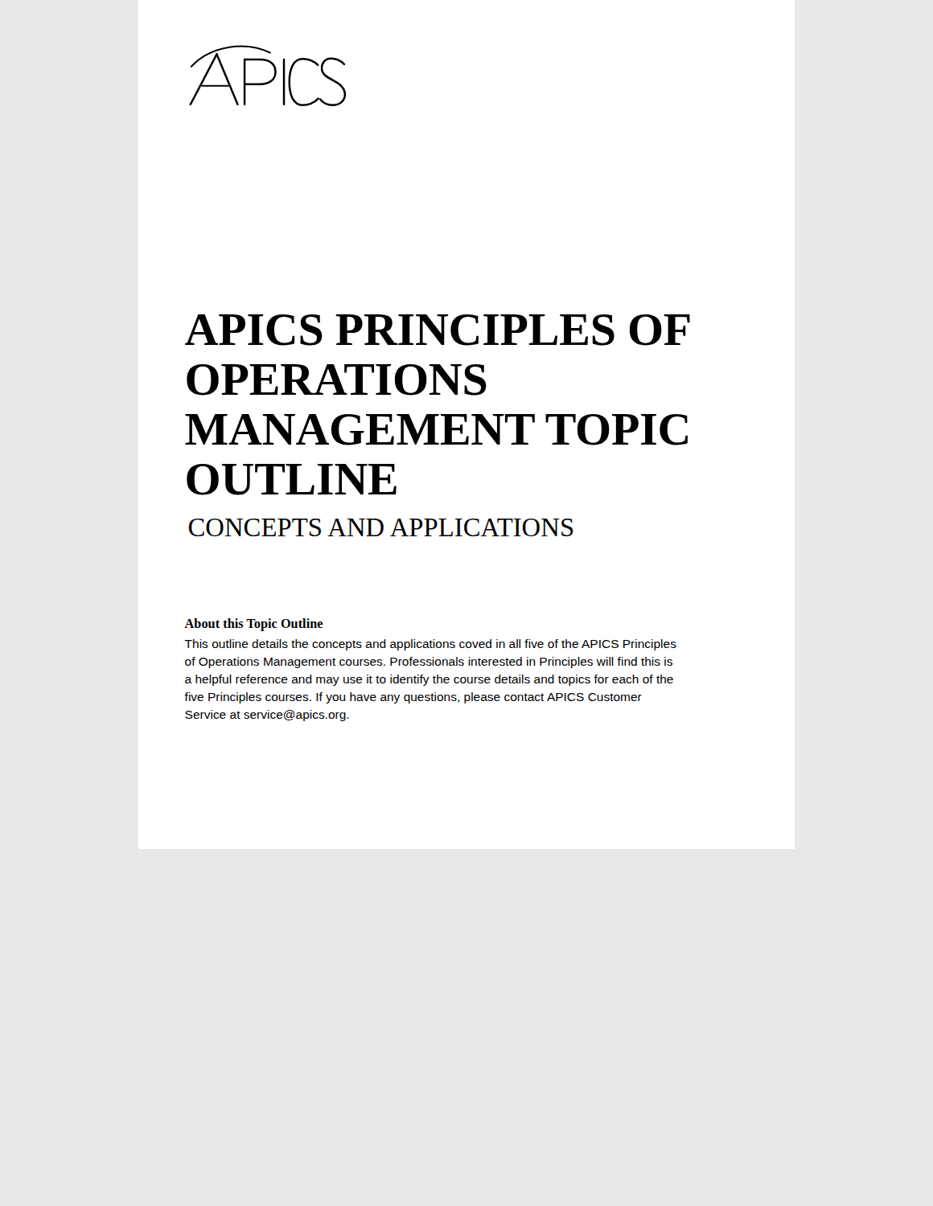APICS PRINCIPLES OF OPERATIONS MANAGEMENT TOPIC OUTLINE
CONCEPTS AND APPLICATIONS
About this Topic Outline
This outline details the concepts and applications coved in all five of the APICS Principles of Operations Management courses. Professionals interested in Principles will find this is a helpful reference and may use it to identify the course details and topics for each of the five Principles courses. If you have any questions, please contact APICS Customer Service at service@apics.org.